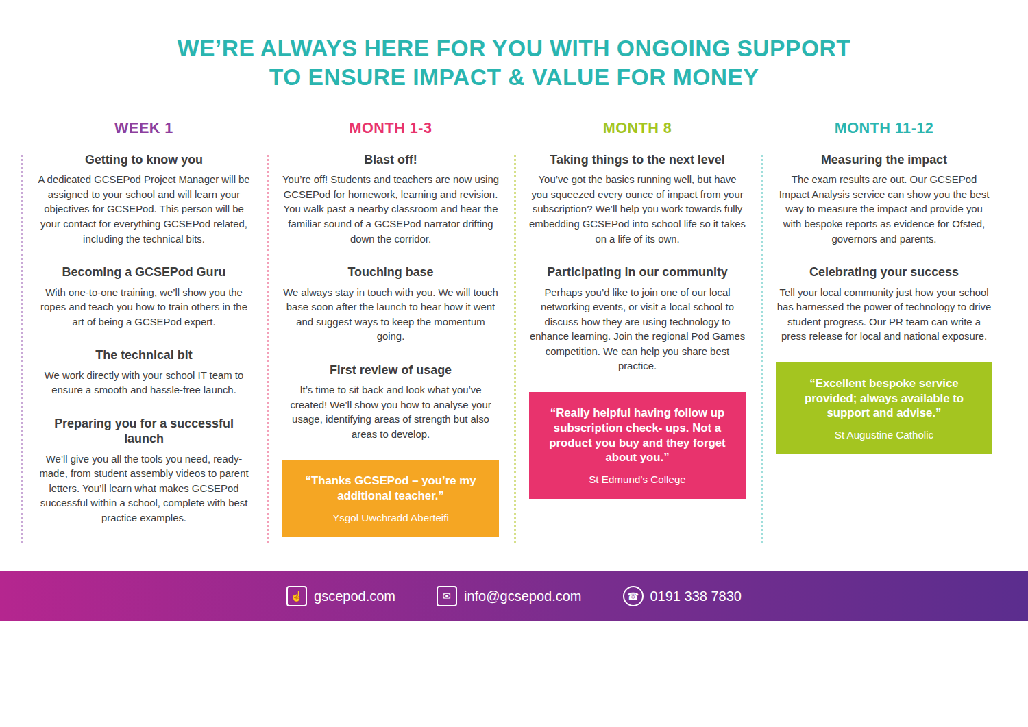We’re always here for you with ongoing support
to ensure impact & value for money
Week 1
Getting to know you
A dedicated GCSEPod Project Manager will be assigned to your school and will learn your objectives for GCSEPod. This person will be your contact for everything GCSEPod related, including the technical bits.
Becoming a GCSEPod Guru
With one-to-one training, we’ll show you the ropes and teach you how to train others in the art of being a GCSEPod expert.
The technical bit
We work directly with your school IT team to ensure a smooth and hassle-free launch.
Preparing you for a successful launch
We’ll give you all the tools you need, ready-made, from student assembly videos to parent letters. You’ll learn what makes GCSEPod successful within a school, complete with best practice examples.
Month 1-3
Blast off!
You’re off! Students and teachers are now using GCSEPod for homework, learning and revision. You walk past a nearby classroom and hear the familiar sound of a GCSEPod narrator drifting down the corridor.
Touching base
We always stay in touch with you. We will touch base soon after the launch to hear how it went and suggest ways to keep the momentum going.
First review of usage
It’s time to sit back and look what you’ve created! We’ll show you how to analyse your usage, identifying areas of strength but also areas to develop.
“Thanks GCSEPod – you’re my additional teacher.”
Ysgol Uwchradd Aberteifi
Month 8
Taking things to the next level
You’ve got the basics running well, but have you squeezed every ounce of impact from your subscription? We’ll help you work towards fully embedding GCSEPod into school life so it takes on a life of its own.
Participating in our community
Perhaps you’d like to join one of our local networking events, or visit a local school to discuss how they are using technology to enhance learning. Join the regional Pod Games competition. We can help you share best practice.
“Really helpful having follow up subscription check- ups. Not a product you buy and they forget about you.”
St Edmund’s College
Month 11-12
Measuring the impact
The exam results are out. Our GCSEPod Impact Analysis service can show you the best way to measure the impact and provide you with bespoke reports as evidence for Ofsted, governors and parents.
Celebrating your success
Tell your local community just how your school has harnessed the power of technology to drive student progress. Our PR team can write a press release for local and national exposure.
“Excellent bespoke service provided; always available to support and advise.”
St Augustine Catholic
☝ gscepod.com
✉ info@gcsepod.com
☎ 0191 338 7830